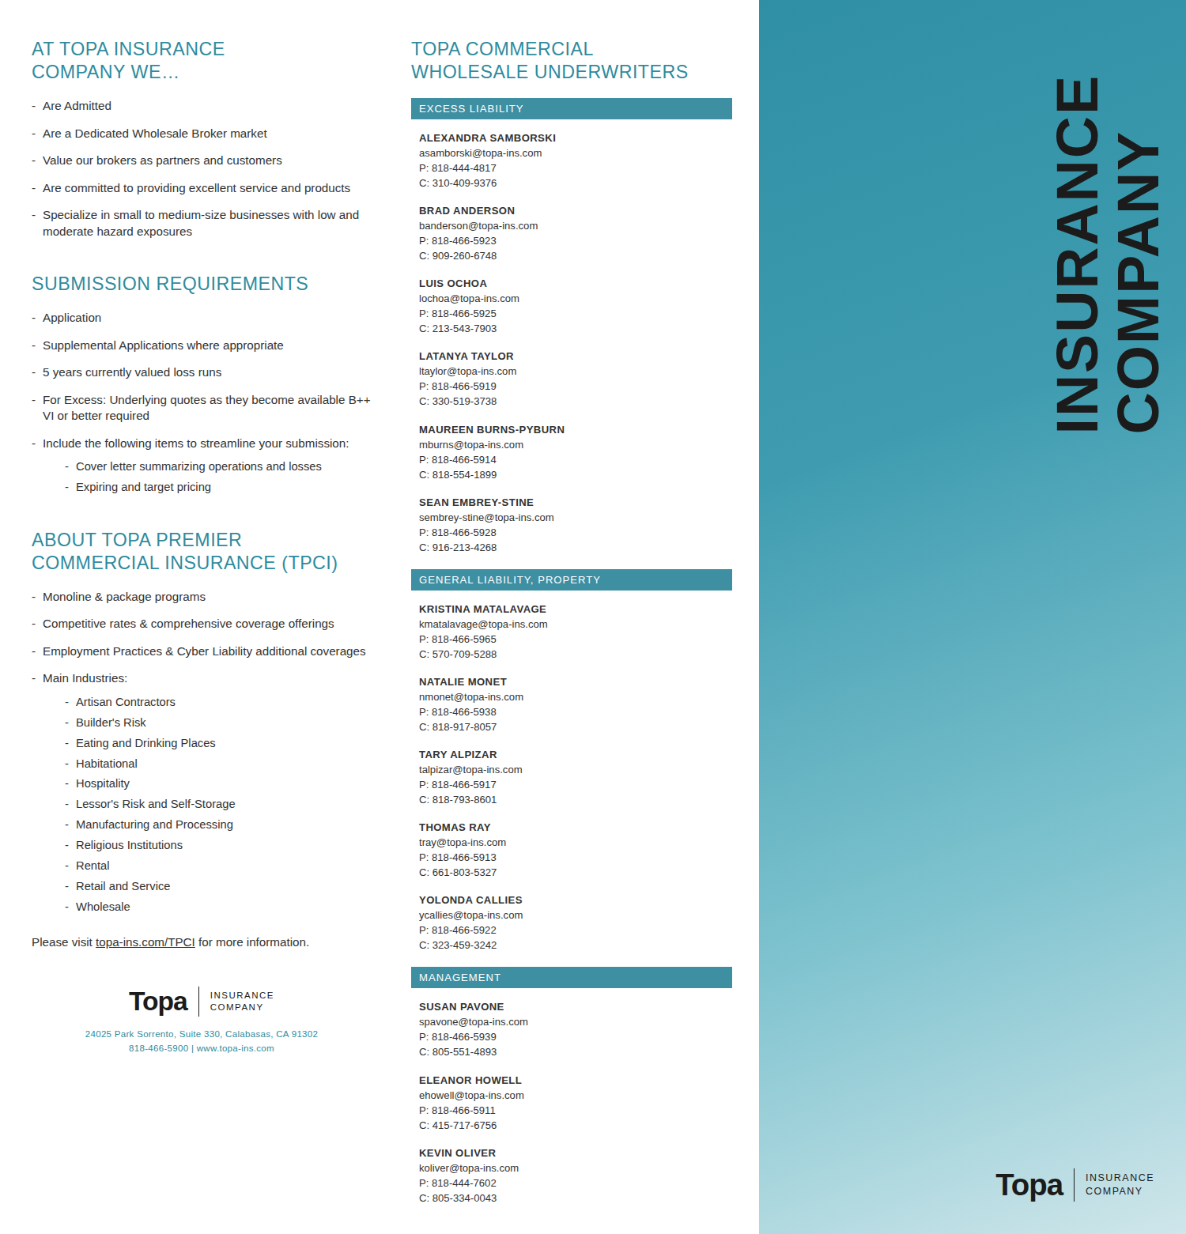At Topa Insurance
Company we…
Are Admitted
Are a Dedicated Wholesale Broker market
Value our brokers as partners and customers
Are committed to providing excellent service and products
Specialize in small to medium-size businesses with low and moderate hazard exposures
Submission Requirements
Application
Supplemental Applications where appropriate
5 years currently valued loss runs
For Excess: Underlying quotes as they become available B++ VI or better required
Include the following items to streamline your submission:
Cover letter summarizing operations and losses
Expiring and target pricing
About Topa Premier
Commercial Insurance (TPCI)
Monoline & package programs
Competitive rates & comprehensive coverage offerings
Employment Practices & Cyber Liability additional coverages
Main Industries:
Artisan Contractors
Builder's Risk
Eating and Drinking Places
Habitational
Hospitality
Lessor's Risk and Self-Storage
Manufacturing and Processing
Religious Institutions
Rental
Retail and Service
Wholesale
Please visit topa-ins.com/TPCI for more information.
Topa Insurance
Company
24025 Park Sorrento, Suite 330, Calabasas, CA 91302
818-466-5900 | www.topa-ins.com
Topa Commercial
Wholesale Underwriters
Excess Liability
Alexandra Samborski
asamborski@topa-ins.com
P: 818-444-4817
C: 310-409-9376
Brad Anderson
banderson@topa-ins.com
P: 818-466-5923
C: 909-260-6748
Luis Ochoa
lochoa@topa-ins.com
P: 818-466-5925
C: 213-543-7903
Latanya Taylor
ltaylor@topa-ins.com
P: 818-466-5919
C: 330-519-3738
Maureen Burns-Pyburn
mburns@topa-ins.com
P: 818-466-5914
C: 818-554-1899
Sean Embrey-Stine
sembrey-stine@topa-ins.com
P: 818-466-5928
C: 916-213-4268
General Liability, Property
Kristina Matalavage
kmatalavage@topa-ins.com
P: 818-466-5965
C: 570-709-5288
Natalie Monet
nmonet@topa-ins.com
P: 818-466-5938
C: 818-917-8057
Tary Alpizar
talpizar@topa-ins.com
P: 818-466-5917
C: 818-793-8601
Thomas Ray
tray@topa-ins.com
P: 818-466-5913
C: 661-803-5327
Yolonda Callies
ycallies@topa-ins.com
P: 818-466-5922
C: 323-459-3242
Management
Susan Pavone
spavone@topa-ins.com
P: 818-466-5939
C: 805-551-4893
Eleanor Howell
ehowell@topa-ins.com
P: 818-466-5911
C: 415-717-6756
Kevin Oliver
koliver@topa-ins.com
P: 818-444-7602
C: 805-334-0043
TOPA
Insurance
Company
Topa Insurance
Company